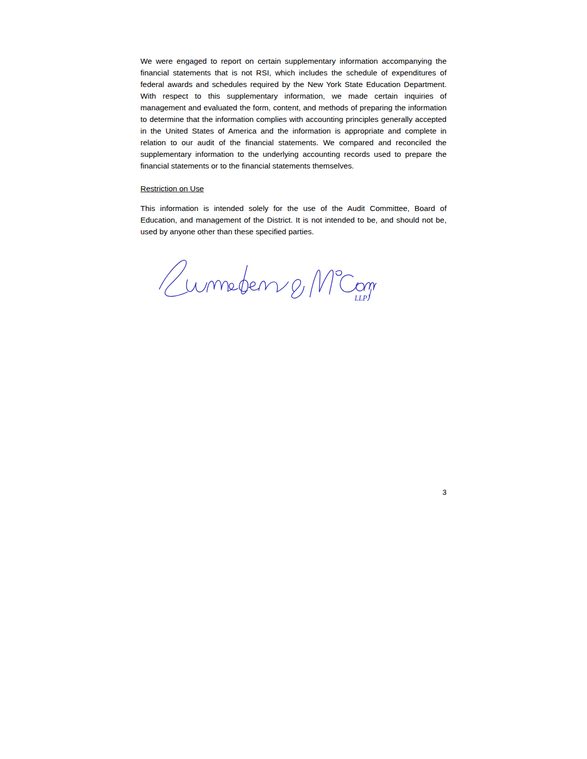We were engaged to report on certain supplementary information accompanying the financial statements that is not RSI, which includes the schedule of expenditures of federal awards and schedules required by the New York State Education Department. With respect to this supplementary information, we made certain inquiries of management and evaluated the form, content, and methods of preparing the information to determine that the information complies with accounting principles generally accepted in the United States of America and the information is appropriate and complete in relation to our audit of the financial statements. We compared and reconciled the supplementary information to the underlying accounting records used to prepare the financial statements or to the financial statements themselves.
Restriction on Use
This information is intended solely for the use of the Audit Committee, Board of Education, and management of the District. It is not intended to be, and should not be, used by anyone other than these specified parties.
Lumsden & McCormick, LLP LLP
3